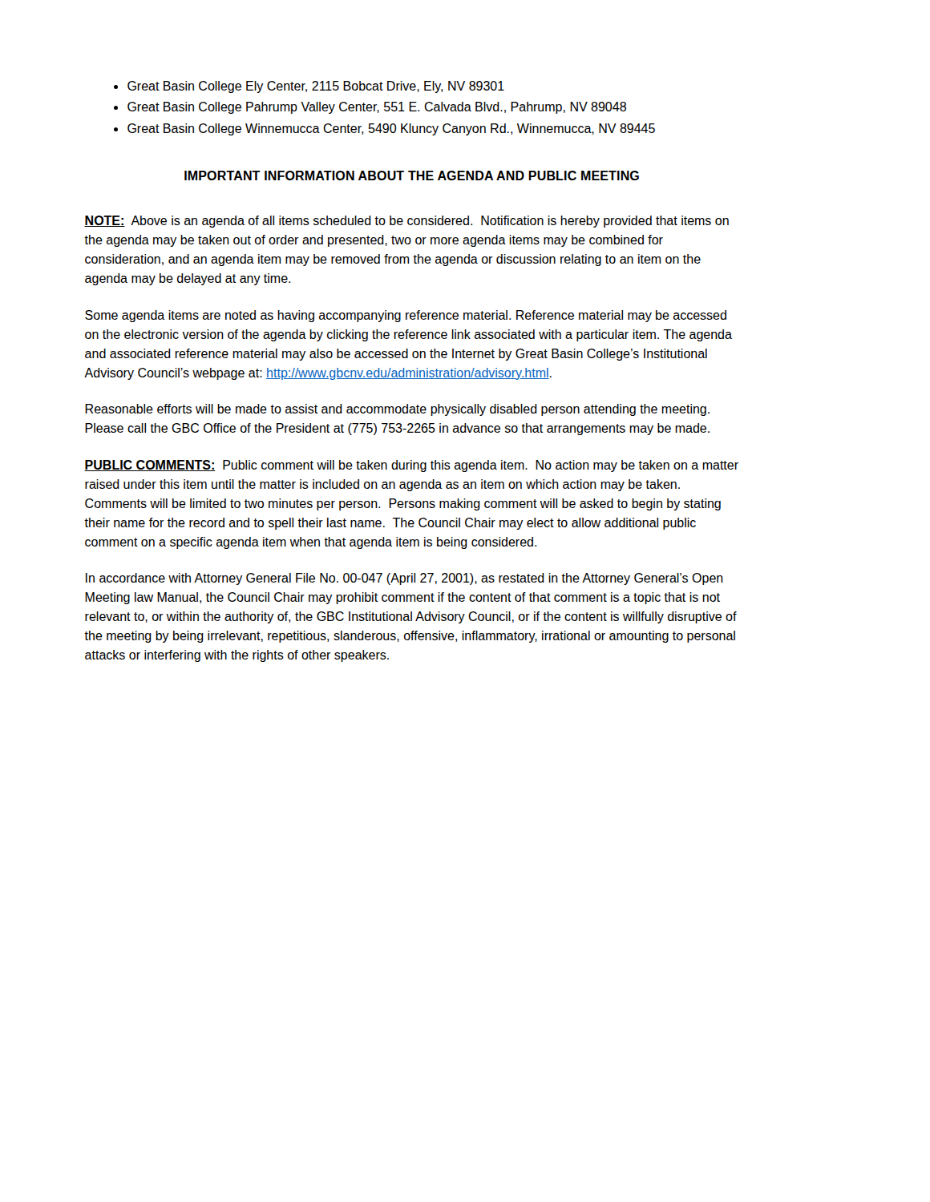Great Basin College Ely Center, 2115 Bobcat Drive, Ely, NV 89301
Great Basin College Pahrump Valley Center, 551 E. Calvada Blvd., Pahrump, NV 89048
Great Basin College Winnemucca Center, 5490 Kluncy Canyon Rd., Winnemucca, NV 89445
IMPORTANT INFORMATION ABOUT THE AGENDA AND PUBLIC MEETING
NOTE: Above is an agenda of all items scheduled to be considered. Notification is hereby provided that items on the agenda may be taken out of order and presented, two or more agenda items may be combined for consideration, and an agenda item may be removed from the agenda or discussion relating to an item on the agenda may be delayed at any time.
Some agenda items are noted as having accompanying reference material. Reference material may be accessed on the electronic version of the agenda by clicking the reference link associated with a particular item. The agenda and associated reference material may also be accessed on the Internet by Great Basin College’s Institutional Advisory Council’s webpage at: http://www.gbcnv.edu/administration/advisory.html.
Reasonable efforts will be made to assist and accommodate physically disabled person attending the meeting. Please call the GBC Office of the President at (775) 753-2265 in advance so that arrangements may be made.
PUBLIC COMMENTS: Public comment will be taken during this agenda item. No action may be taken on a matter raised under this item until the matter is included on an agenda as an item on which action may be taken. Comments will be limited to two minutes per person. Persons making comment will be asked to begin by stating their name for the record and to spell their last name. The Council Chair may elect to allow additional public comment on a specific agenda item when that agenda item is being considered.
In accordance with Attorney General File No. 00-047 (April 27, 2001), as restated in the Attorney General’s Open Meeting law Manual, the Council Chair may prohibit comment if the content of that comment is a topic that is not relevant to, or within the authority of, the GBC Institutional Advisory Council, or if the content is willfully disruptive of the meeting by being irrelevant, repetitious, slanderous, offensive, inflammatory, irrational or amounting to personal attacks or interfering with the rights of other speakers.